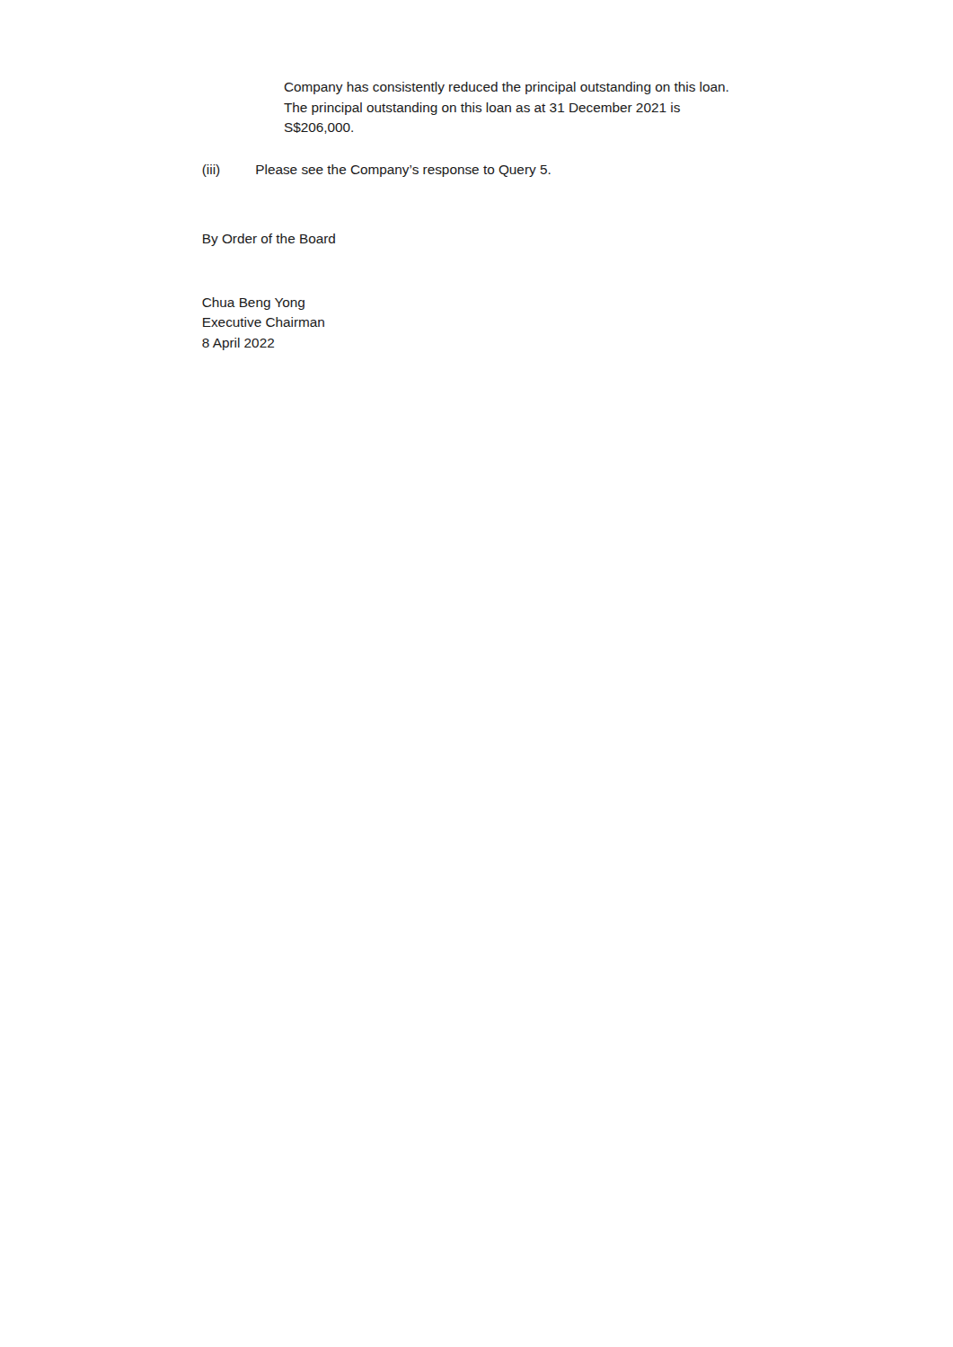Company has consistently reduced the principal outstanding on this loan. The principal outstanding on this loan as at 31 December 2021 is S$206,000.
(iii)
Please see the Company’s response to Query 5.
By Order of the Board
Chua Beng Yong
Executive Chairman
8 April 2022